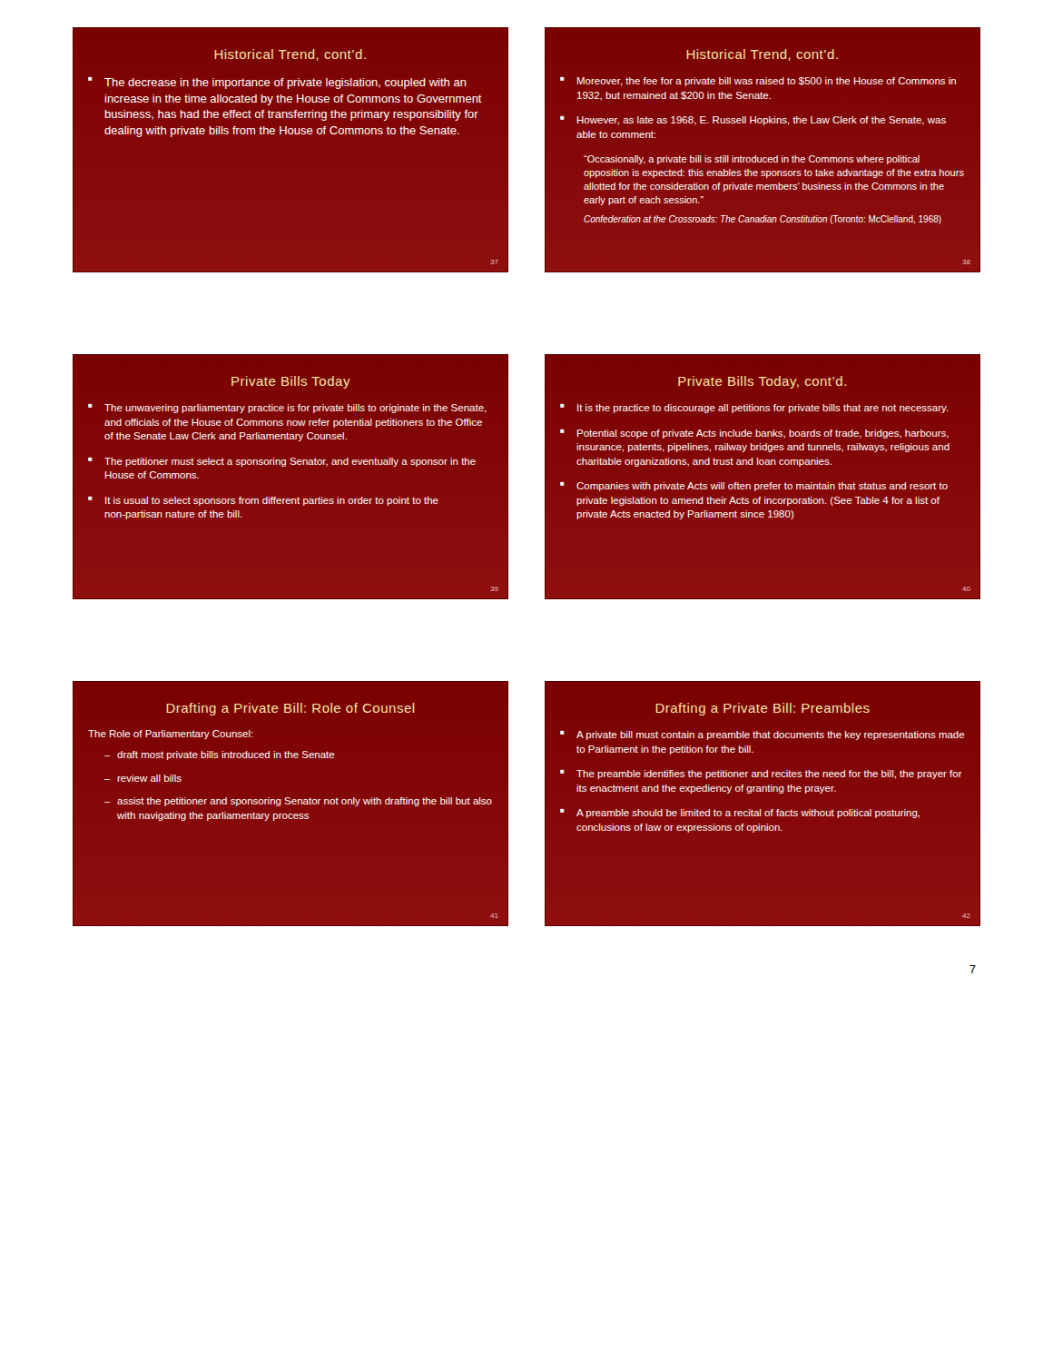Historical Trend, cont’d.
The decrease in the importance of private legislation, coupled with an increase in the time allocated by the House of Commons to Government business, has had the effect of transferring the primary responsibility for dealing with private bills from the House of Commons to the Senate.
37
Historical Trend, cont’d.
Moreover, the fee for a private bill was raised to $500 in the House of Commons in 1932, but remained at $200 in the Senate.
However, as late as 1968, E. Russell Hopkins, the Law Clerk of the Senate, was able to comment:
“Occasionally, a private bill is still introduced in the Commons where political opposition is expected: this enables the sponsors to take advantage of the extra hours allotted for the consideration of private members’ business in the Commons in the early part of each session.”
Confederation at the Crossroads: The Canadian Constitution (Toronto: McClelland, 1968)
38
Private Bills Today
The unwavering parliamentary practice is for private bills to originate in the Senate, and officials of the House of Commons now refer potential petitioners to the Office of the Senate Law Clerk and Parliamentary Counsel.
The petitioner must select a sponsoring Senator, and eventually a sponsor in the House of Commons.
It is usual to select sponsors from different parties in order to point to the non‑partisan nature of the bill.
39
Private Bills Today, cont’d.
It is the practice to discourage all petitions for private bills that are not necessary.
Potential scope of private Acts include banks, boards of trade, bridges, harbours, insurance, patents, pipelines, railway bridges and tunnels, railways, religious and charitable organizations, and trust and loan companies.
Companies with private Acts will often prefer to maintain that status and resort to private legislation to amend their Acts of incorporation. (See Table 4 for a list of private Acts enacted by Parliament since 1980)
40
Drafting a Private Bill: Role of Counsel
The Role of Parliamentary Counsel:
draft most private bills introduced in the Senate
review all bills
assist the petitioner and sponsoring Senator not only with drafting the bill but also with navigating the parliamentary process
41
Drafting a Private Bill: Preambles
A private bill must contain a preamble that documents the key representations made to Parliament in the petition for the bill.
The preamble identifies the petitioner and recites the need for the bill, the prayer for its enactment and the expediency of granting the prayer.
A preamble should be limited to a recital of facts without political posturing, conclusions of law or expressions of opinion.
42
7